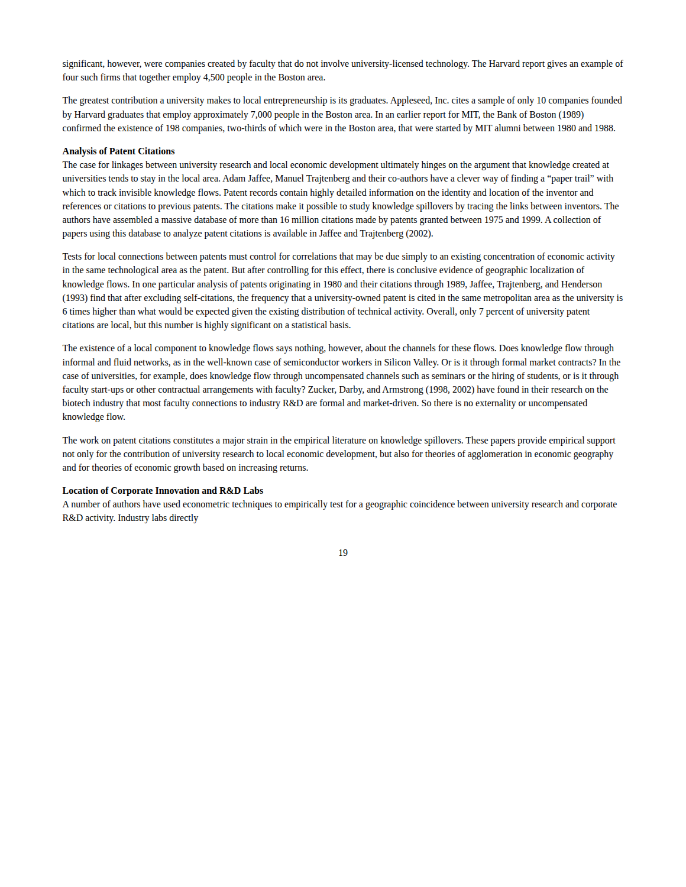significant, however, were companies created by faculty that do not involve university-licensed technology. The Harvard report gives an example of four such firms that together employ 4,500 people in the Boston area.
The greatest contribution a university makes to local entrepreneurship is its graduates. Appleseed, Inc. cites a sample of only 10 companies founded by Harvard graduates that employ approximately 7,000 people in the Boston area. In an earlier report for MIT, the Bank of Boston (1989) confirmed the existence of 198 companies, two-thirds of which were in the Boston area, that were started by MIT alumni between 1980 and 1988.
Analysis of Patent Citations
The case for linkages between university research and local economic development ultimately hinges on the argument that knowledge created at universities tends to stay in the local area. Adam Jaffee, Manuel Trajtenberg and their co-authors have a clever way of finding a “paper trail” with which to track invisible knowledge flows. Patent records contain highly detailed information on the identity and location of the inventor and references or citations to previous patents. The citations make it possible to study knowledge spillovers by tracing the links between inventors. The authors have assembled a massive database of more than 16 million citations made by patents granted between 1975 and 1999. A collection of papers using this database to analyze patent citations is available in Jaffee and Trajtenberg (2002).
Tests for local connections between patents must control for correlations that may be due simply to an existing concentration of economic activity in the same technological area as the patent. But after controlling for this effect, there is conclusive evidence of geographic localization of knowledge flows. In one particular analysis of patents originating in 1980 and their citations through 1989, Jaffee, Trajtenberg, and Henderson (1993) find that after excluding self-citations, the frequency that a university-owned patent is cited in the same metropolitan area as the university is 6 times higher than what would be expected given the existing distribution of technical activity. Overall, only 7 percent of university patent citations are local, but this number is highly significant on a statistical basis.
The existence of a local component to knowledge flows says nothing, however, about the channels for these flows. Does knowledge flow through informal and fluid networks, as in the well-known case of semiconductor workers in Silicon Valley. Or is it through formal market contracts? In the case of universities, for example, does knowledge flow through uncompensated channels such as seminars or the hiring of students, or is it through faculty start-ups or other contractual arrangements with faculty? Zucker, Darby, and Armstrong (1998, 2002) have found in their research on the biotech industry that most faculty connections to industry R&D are formal and market-driven. So there is no externality or uncompensated knowledge flow.
The work on patent citations constitutes a major strain in the empirical literature on knowledge spillovers. These papers provide empirical support not only for the contribution of university research to local economic development, but also for theories of agglomeration in economic geography and for theories of economic growth based on increasing returns.
Location of Corporate Innovation and R&D Labs
A number of authors have used econometric techniques to empirically test for a geographic coincidence between university research and corporate R&D activity. Industry labs directly
19